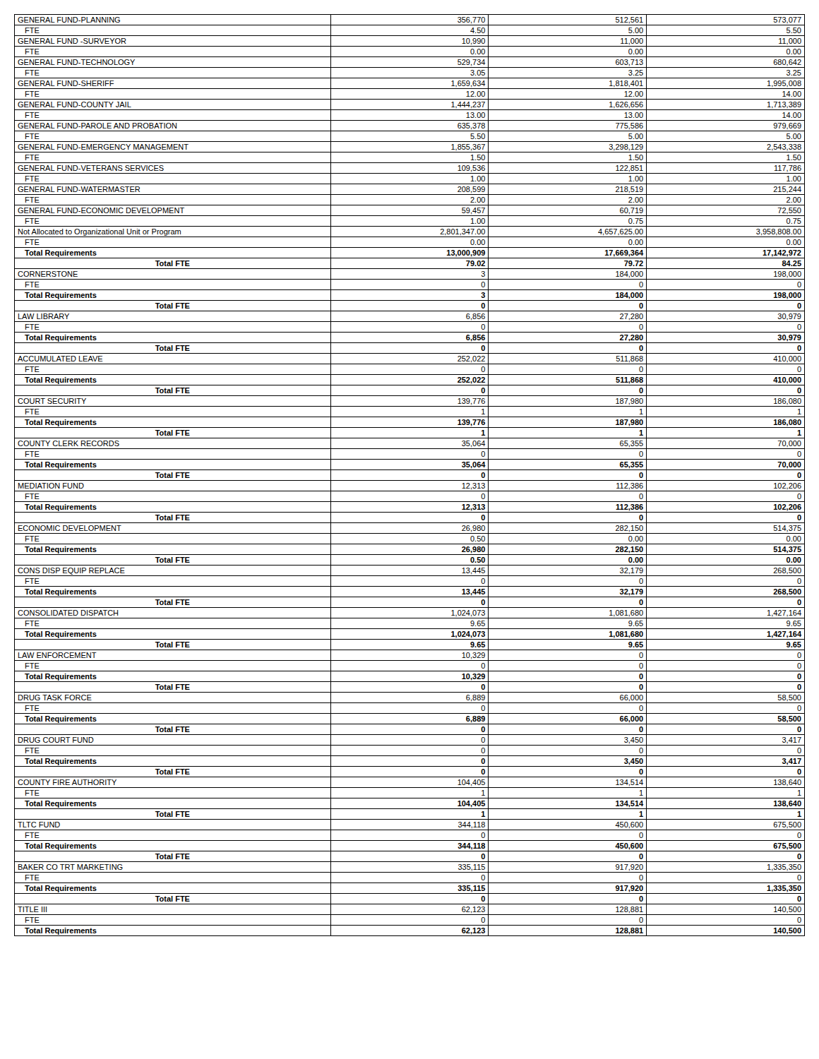| GENERAL FUND-PLANNING | 356,770 | 512,561 | 573,077 |
| FTE | 4.50 | 5.00 | 5.50 |
| GENERAL FUND -SURVEYOR | 10,990 | 11,000 | 11,000 |
| FTE | 0.00 | 0.00 | 0.00 |
| GENERAL FUND-TECHNOLOGY | 529,734 | 603,713 | 680,642 |
| FTE | 3.05 | 3.25 | 3.25 |
| GENERAL FUND-SHERIFF | 1,659,634 | 1,818,401 | 1,995,008 |
| FTE | 12.00 | 12.00 | 14.00 |
| GENERAL FUND-COUNTY JAIL | 1,444,237 | 1,626,656 | 1,713,389 |
| FTE | 13.00 | 13.00 | 14.00 |
| GENERAL FUND-PAROLE AND PROBATION | 635,378 | 775,586 | 979,669 |
| FTE | 5.50 | 5.00 | 5.00 |
| GENERAL FUND-EMERGENCY MANAGEMENT | 1,855,367 | 3,298,129 | 2,543,338 |
| FTE | 1.50 | 1.50 | 1.50 |
| GENERAL FUND-VETERANS SERVICES | 109,536 | 122,851 | 117,786 |
| FTE | 1.00 | 1.00 | 1.00 |
| GENERAL FUND-WATERMASTER | 208,599 | 218,519 | 215,244 |
| FTE | 2.00 | 2.00 | 2.00 |
| GENERAL FUND-ECONOMIC DEVELOPMENT | 59,457 | 60,719 | 72,550 |
| FTE | 1.00 | 0.75 | 0.75 |
| Not Allocated to Organizational Unit or Program | 2,801,347.00 | 4,657,625.00 | 3,958,808.00 |
| FTE | 0.00 | 0.00 | 0.00 |
| Total Requirements | 13,000,909 | 17,669,364 | 17,142,972 |
| Total FTE | 79.02 | 79.72 | 84.25 |
| CORNERSTONE | 3 | 184,000 | 198,000 |
| FTE | 0 | 0 | 0 |
| Total Requirements | 3 | 184,000 | 198,000 |
| Total FTE | 0 | 0 | 0 |
| LAW LIBRARY | 6,856 | 27,280 | 30,979 |
| FTE | 0 | 0 | 0 |
| Total Requirements | 6,856 | 27,280 | 30,979 |
| Total FTE | 0 | 0 | 0 |
| ACCUMULATED LEAVE | 252,022 | 511,868 | 410,000 |
| FTE | 0 | 0 | 0 |
| Total Requirements | 252,022 | 511,868 | 410,000 |
| Total FTE | 0 | 0 | 0 |
| COURT SECURITY | 139,776 | 187,980 | 186,080 |
| FTE | 1 | 1 | 1 |
| Total Requirements | 139,776 | 187,980 | 186,080 |
| Total FTE | 1 | 1 | 1 |
| COUNTY CLERK RECORDS | 35,064 | 65,355 | 70,000 |
| FTE | 0 | 0 | 0 |
| Total Requirements | 35,064 | 65,355 | 70,000 |
| Total FTE | 0 | 0 | 0 |
| MEDIATION FUND | 12,313 | 112,386 | 102,206 |
| FTE | 0 | 0 | 0 |
| Total Requirements | 12,313 | 112,386 | 102,206 |
| Total FTE | 0 | 0 | 0 |
| ECONOMIC DEVELOPMENT | 26,980 | 282,150 | 514,375 |
| FTE | 0.50 | 0.00 | 0.00 |
| Total Requirements | 26,980 | 282,150 | 514,375 |
| Total FTE | 0.50 | 0.00 | 0.00 |
| CONS DISP EQUIP REPLACE | 13,445 | 32,179 | 268,500 |
| FTE | 0 | 0 | 0 |
| Total Requirements | 13,445 | 32,179 | 268,500 |
| Total FTE | 0 | 0 | 0 |
| CONSOLIDATED DISPATCH | 1,024,073 | 1,081,680 | 1,427,164 |
| FTE | 9.65 | 9.65 | 9.65 |
| Total Requirements | 1,024,073 | 1,081,680 | 1,427,164 |
| Total FTE | 9.65 | 9.65 | 9.65 |
| LAW ENFORCEMENT | 10,329 | 0 | 0 |
| FTE | 0 | 0 | 0 |
| Total Requirements | 10,329 | 0 | 0 |
| Total FTE | 0 | 0 | 0 |
| DRUG TASK FORCE | 6,889 | 66,000 | 58,500 |
| FTE | 0 | 0 | 0 |
| Total Requirements | 6,889 | 66,000 | 58,500 |
| Total FTE | 0 | 0 | 0 |
| DRUG COURT FUND | 0 | 3,450 | 3,417 |
| FTE | 0 | 0 | 0 |
| Total Requirements | 0 | 3,450 | 3,417 |
| Total FTE | 0 | 0 | 0 |
| COUNTY FIRE AUTHORITY | 104,405 | 134,514 | 138,640 |
| FTE | 1 | 1 | 1 |
| Total Requirements | 104,405 | 134,514 | 138,640 |
| Total FTE | 1 | 1 | 1 |
| TLTC FUND | 344,118 | 450,600 | 675,500 |
| FTE | 0 | 0 | 0 |
| Total Requirements | 344,118 | 450,600 | 675,500 |
| Total FTE | 0 | 0 | 0 |
| BAKER CO TRT MARKETING | 335,115 | 917,920 | 1,335,350 |
| FTE | 0 | 0 | 0 |
| Total Requirements | 335,115 | 917,920 | 1,335,350 |
| Total FTE | 0 | 0 | 0 |
| TITLE III | 62,123 | 128,881 | 140,500 |
| FTE | 0 | 0 | 0 |
| Total Requirements | 62,123 | 128,881 | 140,500 |